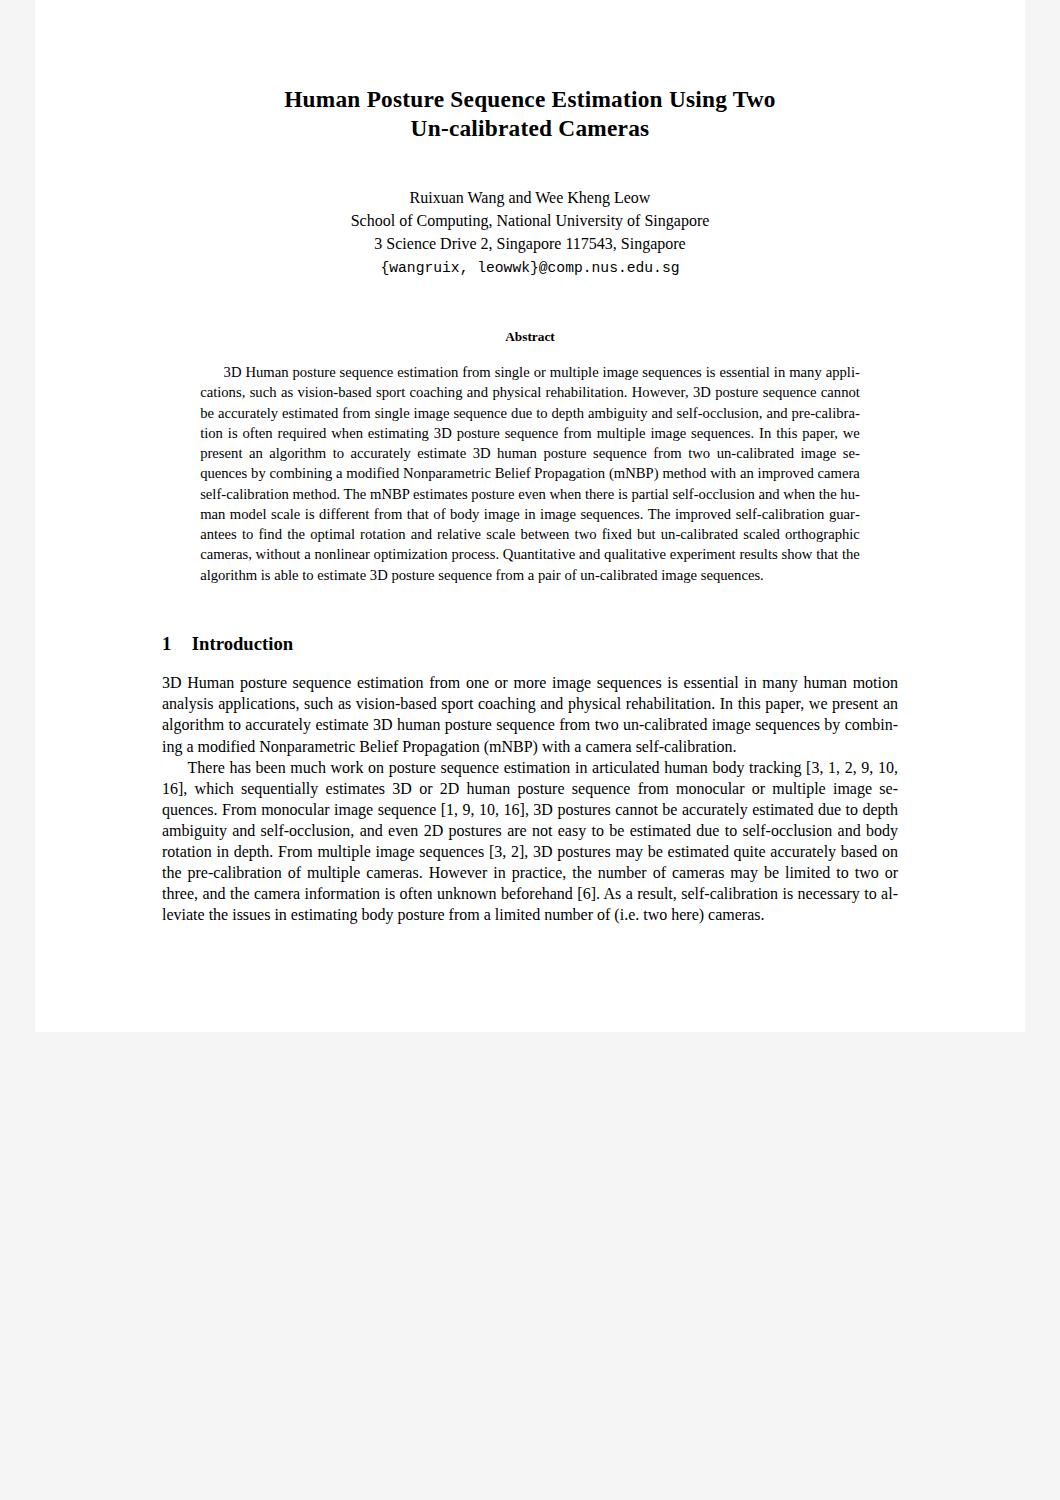Human Posture Sequence Estimation Using Two
Un-calibrated Cameras
Ruixuan Wang and Wee Kheng Leow
School of Computing, National University of Singapore
3 Science Drive 2, Singapore 117543, Singapore
{wangruix, leowwk}@comp.nus.edu.sg
Abstract
3D Human posture sequence estimation from single or multiple image sequences is essential in many applications, such as vision-based sport coaching and physical rehabilitation. However, 3D posture sequence cannot be accurately estimated from single image sequence due to depth ambiguity and self-occlusion, and pre-calibration is often required when estimating 3D posture sequence from multiple image sequences. In this paper, we present an algorithm to accurately estimate 3D human posture sequence from two un-calibrated image sequences by combining a modified Nonparametric Belief Propagation (mNBP) method with an improved camera self-calibration method. The mNBP estimates posture even when there is partial self-occlusion and when the human model scale is different from that of body image in image sequences. The improved self-calibration guarantees to find the optimal rotation and relative scale between two fixed but un-calibrated scaled orthographic cameras, without a nonlinear optimization process. Quantitative and qualitative experiment results show that the algorithm is able to estimate 3D posture sequence from a pair of un-calibrated image sequences.
1 Introduction
3D Human posture sequence estimation from one or more image sequences is essential in many human motion analysis applications, such as vision-based sport coaching and physical rehabilitation. In this paper, we present an algorithm to accurately estimate 3D human posture sequence from two un-calibrated image sequences by combining a modified Nonparametric Belief Propagation (mNBP) with a camera self-calibration.
There has been much work on posture sequence estimation in articulated human body tracking [3, 1, 2, 9, 10, 16], which sequentially estimates 3D or 2D human posture sequence from monocular or multiple image sequences. From monocular image sequence [1, 9, 10, 16], 3D postures cannot be accurately estimated due to depth ambiguity and self-occlusion, and even 2D postures are not easy to be estimated due to self-occlusion and body rotation in depth. From multiple image sequences [3, 2], 3D postures may be estimated quite accurately based on the pre-calibration of multiple cameras. However in practice, the number of cameras may be limited to two or three, and the camera information is often unknown beforehand [6]. As a result, self-calibration is necessary to alleviate the issues in estimating body posture from a limited number of (i.e. two here) cameras.